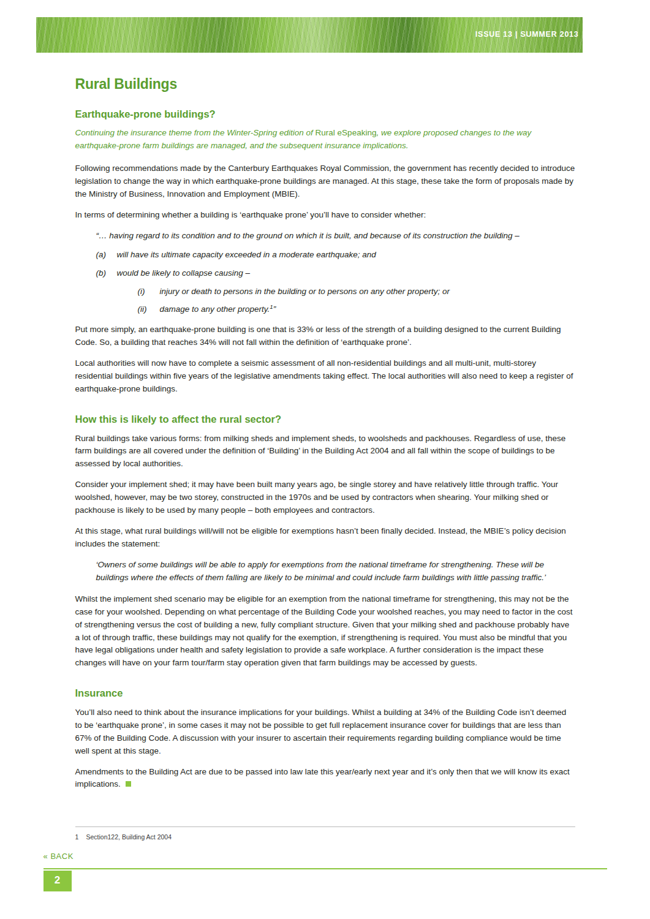Issue 13 | Summer 2013
Rural Buildings
Earthquake-prone buildings?
Continuing the insurance theme from the Winter-Spring edition of Rural eSpeaking, we explore proposed changes to the way earthquake-prone farm buildings are managed, and the subsequent insurance implications.
Following recommendations made by the Canterbury Earthquakes Royal Commission, the government has recently decided to introduce legislation to change the way in which earthquake-prone buildings are managed. At this stage, these take the form of proposals made by the Ministry of Business, Innovation and Employment (MBIE).
In terms of determining whether a building is ‘earthquake prone’ you’ll have to consider whether:
“… having regard to its condition and to the ground on which it is built, and because of its construction the building –
(a) will have its ultimate capacity exceeded in a moderate earthquake; and
(b) would be likely to collapse causing –
(i) injury or death to persons in the building or to persons on any other property; or
(ii) damage to any other property.1”
Put more simply, an earthquake-prone building is one that is 33% or less of the strength of a building designed to the current Building Code. So, a building that reaches 34% will not fall within the definition of ‘earthquake prone’.
Local authorities will now have to complete a seismic assessment of all non-residential buildings and all multi-unit, multi-storey residential buildings within five years of the legislative amendments taking effect. The local authorities will also need to keep a register of earthquake-prone buildings.
How this is likely to affect the rural sector?
Rural buildings take various forms: from milking sheds and implement sheds, to woolsheds and packhouses. Regardless of use, these farm buildings are all covered under the definition of ‘Building’ in the Building Act 2004 and all fall within the scope of buildings to be assessed by local authorities.
Consider your implement shed; it may have been built many years ago, be single storey and have relatively little through traffic. Your woolshed, however, may be two storey, constructed in the 1970s and be used by contractors when shearing. Your milking shed or packhouse is likely to be used by many people – both employees and contractors.
At this stage, what rural buildings will/will not be eligible for exemptions hasn’t been finally decided. Instead, the MBIE’s policy decision includes the statement:
‘Owners of some buildings will be able to apply for exemptions from the national timeframe for strengthening. These will be buildings where the effects of them falling are likely to be minimal and could include farm buildings with little passing traffic.’
Whilst the implement shed scenario may be eligible for an exemption from the national timeframe for strengthening, this may not be the case for your woolshed. Depending on what percentage of the Building Code your woolshed reaches, you may need to factor in the cost of strengthening versus the cost of building a new, fully compliant structure. Given that your milking shed and packhouse probably have a lot of through traffic, these buildings may not qualify for the exemption, if strengthening is required. You must also be mindful that you have legal obligations under health and safety legislation to provide a safe workplace. A further consideration is the impact these changes will have on your farm tour/farm stay operation given that farm buildings may be accessed by guests.
Insurance
You’ll also need to think about the insurance implications for your buildings. Whilst a building at 34% of the Building Code isn’t deemed to be ‘earthquake prone’, in some cases it may not be possible to get full replacement insurance cover for buildings that are less than 67% of the Building Code. A discussion with your insurer to ascertain their requirements regarding building compliance would be time well spent at this stage.
Amendments to the Building Act are due to be passed into law late this year/early next year and it’s only then that we will know its exact implications.
1 Section122, Building Act 2004
« BACK
2